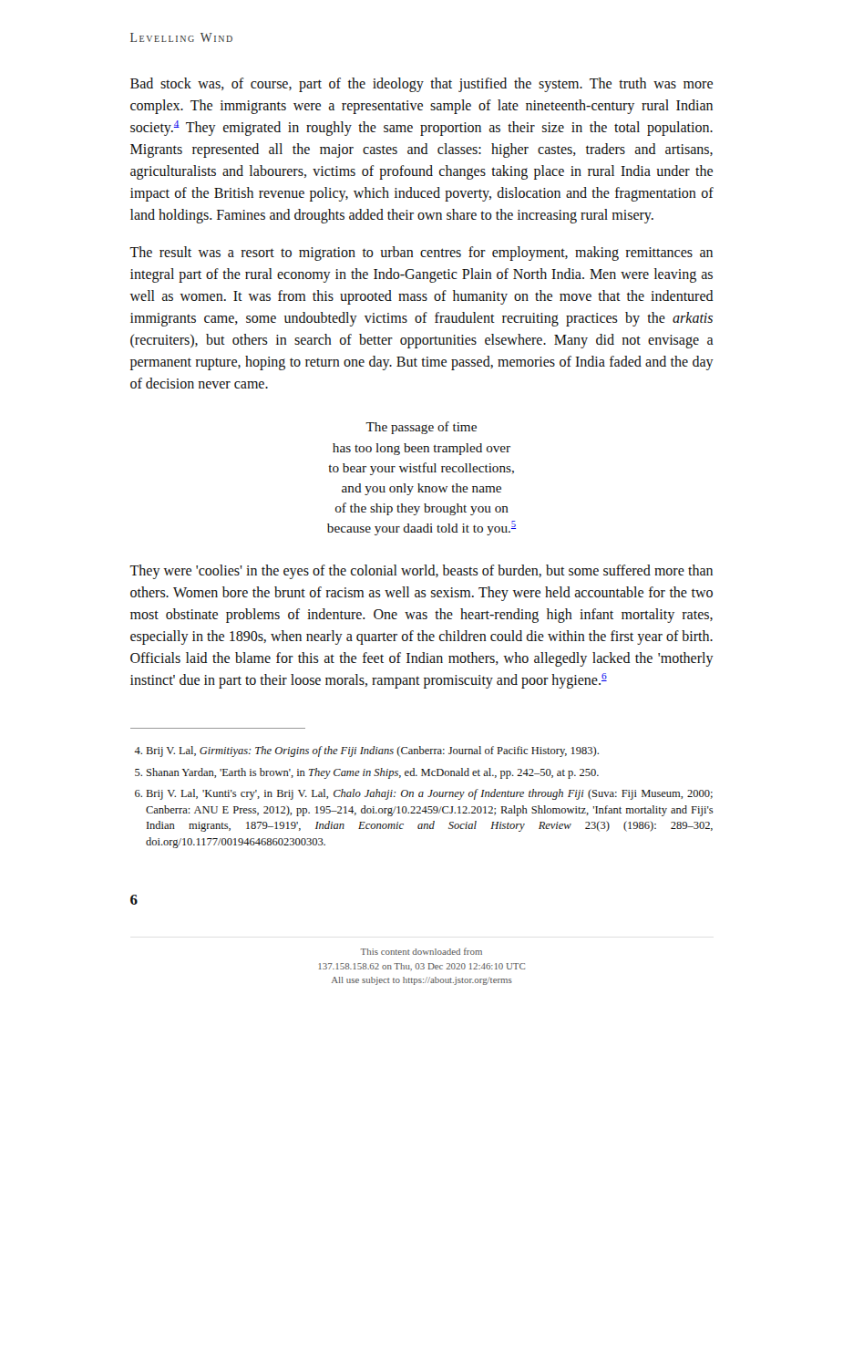Levelling Wind
Bad stock was, of course, part of the ideology that justified the system. The truth was more complex. The immigrants were a representative sample of late nineteenth-century rural Indian society.4 They emigrated in roughly the same proportion as their size in the total population. Migrants represented all the major castes and classes: higher castes, traders and artisans, agriculturalists and labourers, victims of profound changes taking place in rural India under the impact of the British revenue policy, which induced poverty, dislocation and the fragmentation of land holdings. Famines and droughts added their own share to the increasing rural misery.
The result was a resort to migration to urban centres for employment, making remittances an integral part of the rural economy in the Indo-Gangetic Plain of North India. Men were leaving as well as women. It was from this uprooted mass of humanity on the move that the indentured immigrants came, some undoubtedly victims of fraudulent recruiting practices by the arkatis (recruiters), but others in search of better opportunities elsewhere. Many did not envisage a permanent rupture, hoping to return one day. But time passed, memories of India faded and the day of decision never came.
The passage of time
has too long been trampled over
to bear your wistful recollections,
and you only know the name
of the ship they brought you on
because your daadi told it to you.5
They were 'coolies' in the eyes of the colonial world, beasts of burden, but some suffered more than others. Women bore the brunt of racism as well as sexism. They were held accountable for the two most obstinate problems of indenture. One was the heart-rending high infant mortality rates, especially in the 1890s, when nearly a quarter of the children could die within the first year of birth. Officials laid the blame for this at the feet of Indian mothers, who allegedly lacked the 'motherly instinct' due in part to their loose morals, rampant promiscuity and poor hygiene.6
Brij V. Lal, Girmitiyas: The Origins of the Fiji Indians (Canberra: Journal of Pacific History, 1983).
Shanan Yardan, 'Earth is brown', in They Came in Ships, ed. McDonald et al., pp. 242–50, at p. 250.
Brij V. Lal, 'Kunti's cry', in Brij V. Lal, Chalo Jahaji: On a Journey of Indenture through Fiji (Suva: Fiji Museum, 2000; Canberra: ANU E Press, 2012), pp. 195–214, doi.org/10.22459/CJ.12.2012; Ralph Shlomowitz, 'Infant mortality and Fiji's Indian migrants, 1879–1919', Indian Economic and Social History Review 23(3) (1986): 289–302, doi.org/10.1177/001946468602300303.
6
This content downloaded from
137.158.158.62 on Thu, 03 Dec 2020 12:46:10 UTC
All use subject to https://about.jstor.org/terms